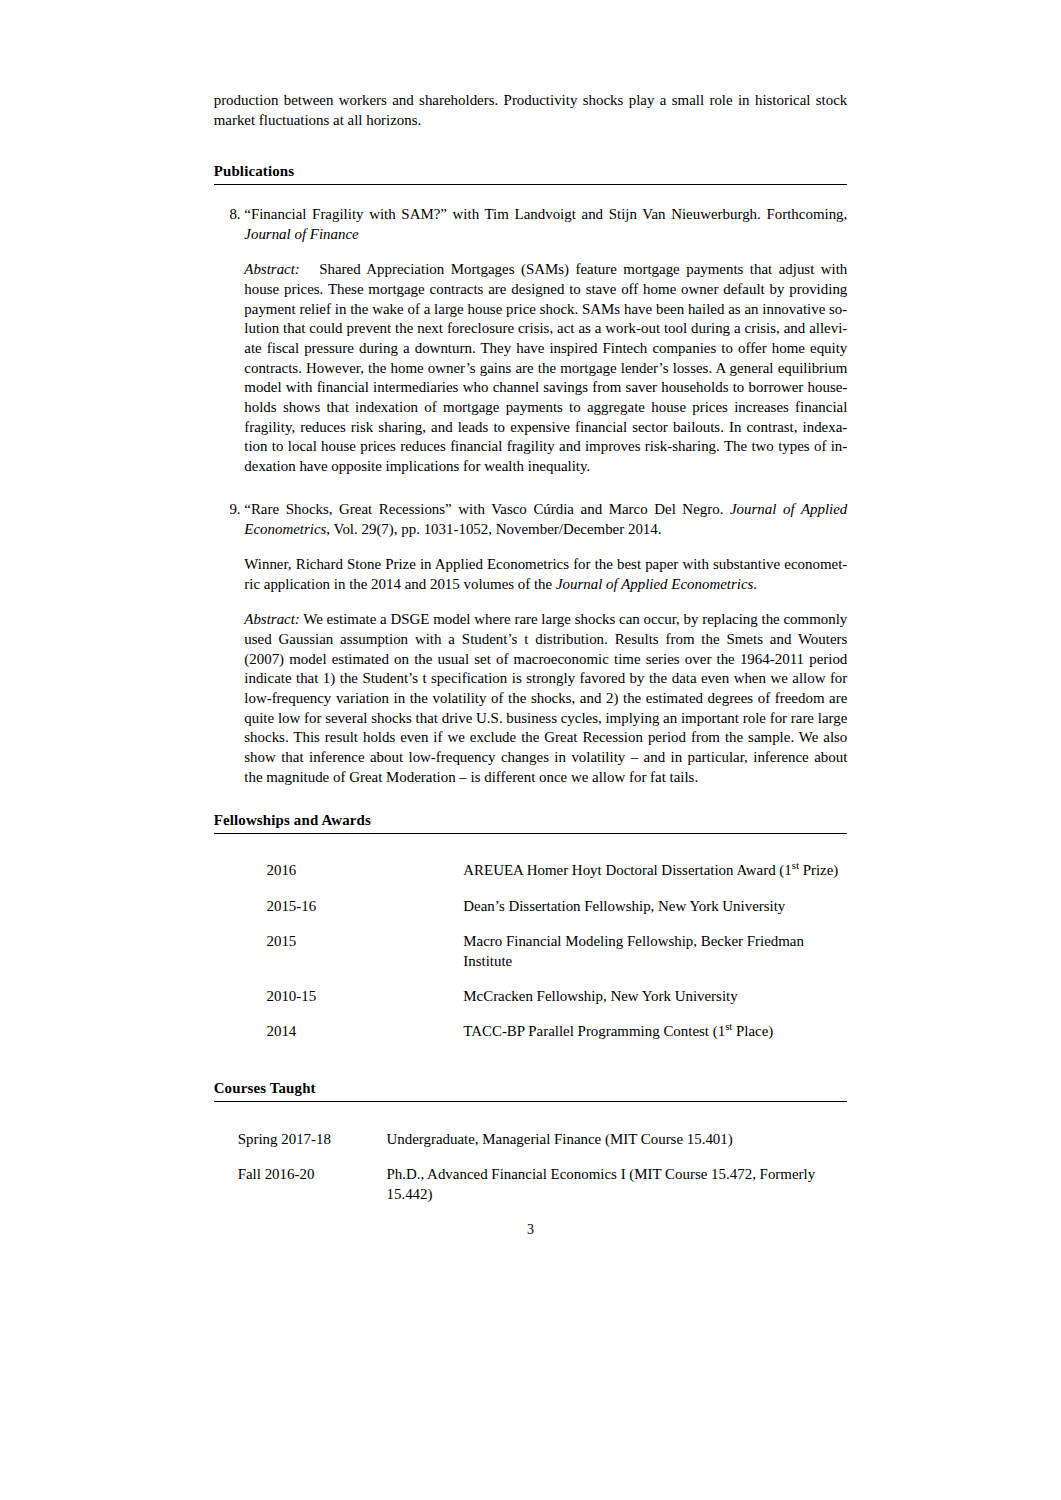production between workers and shareholders. Productivity shocks play a small role in historical stock market fluctuations at all horizons.
Publications
“Financial Fragility with SAM?” with Tim Landvoigt and Stijn Van Nieuwerburgh. Forthcoming, Journal of Finance
Abstract: Shared Appreciation Mortgages (SAMs) feature mortgage payments that adjust with house prices. These mortgage contracts are designed to stave off home owner default by providing payment relief in the wake of a large house price shock. SAMs have been hailed as an innovative solution that could prevent the next foreclosure crisis, act as a work-out tool during a crisis, and alleviate fiscal pressure during a downturn. They have inspired Fintech companies to offer home equity contracts. However, the home owner’s gains are the mortgage lender’s losses. A general equilibrium model with financial intermediaries who channel savings from saver households to borrower households shows that indexation of mortgage payments to aggregate house prices increases financial fragility, reduces risk sharing, and leads to expensive financial sector bailouts. In contrast, indexation to local house prices reduces financial fragility and improves risk-sharing. The two types of indexation have opposite implications for wealth inequality.
“Rare Shocks, Great Recessions” with Vasco Cúrdia and Marco Del Negro. Journal of Applied Econometrics, Vol. 29(7), pp. 1031-1052, November/December 2014.
Winner, Richard Stone Prize in Applied Econometrics for the best paper with substantive econometric application in the 2014 and 2015 volumes of the Journal of Applied Econometrics.
Abstract: We estimate a DSGE model where rare large shocks can occur, by replacing the commonly used Gaussian assumption with a Student’s t distribution. Results from the Smets and Wouters (2007) model estimated on the usual set of macroeconomic time series over the 1964-2011 period indicate that 1) the Student’s t specification is strongly favored by the data even when we allow for low-frequency variation in the volatility of the shocks, and 2) the estimated degrees of freedom are quite low for several shocks that drive U.S. business cycles, implying an important role for rare large shocks. This result holds even if we exclude the Great Recession period from the sample. We also show that inference about low-frequency changes in volatility – and in particular, inference about the magnitude of Great Moderation – is different once we allow for fat tails.
Fellowships and Awards
| 2016 | AREUEA Homer Hoyt Doctoral Dissertation Award (1 st Prize) |
| 2015-16 | Dean’s Dissertation Fellowship, New York University |
| 2015 | Macro Financial Modeling Fellowship, Becker Friedman Institute |
| 2010-15 | McCracken Fellowship, New York University |
| 2014 | TACC-BP Parallel Programming Contest (1 st Place) |
Courses Taught
| Spring 2017-18 | Undergraduate, Managerial Finance (MIT Course 15.401) |
| Fall 2016-20 | Ph.D., Advanced Financial Economics I (MIT Course 15.472, Formerly 15.442) |
3